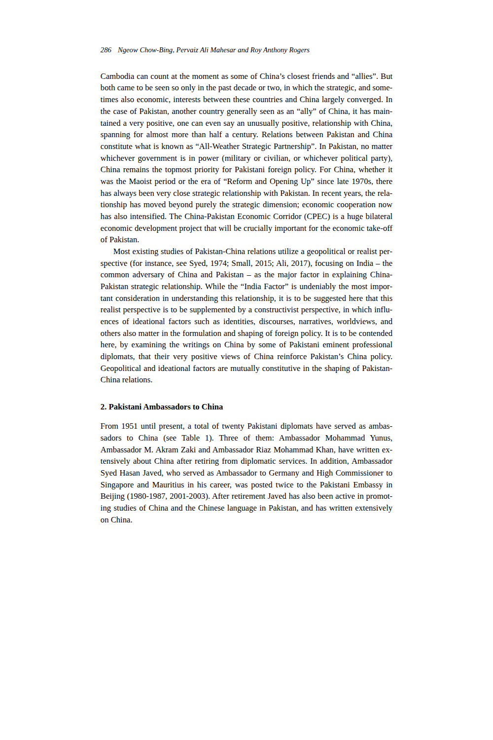286 Ngeow Chow-Bing, Pervaiz Ali Mahesar and Roy Anthony Rogers
Cambodia can count at the moment as some of China’s closest friends and “allies”. But both came to be seen so only in the past decade or two, in which the strategic, and sometimes also economic, interests between these countries and China largely converged. In the case of Pakistan, another country generally seen as an “ally” of China, it has maintained a very positive, one can even say an unusually positive, relationship with China, spanning for almost more than half a century. Relations between Pakistan and China constitute what is known as “All-Weather Strategic Partnership”. In Pakistan, no matter whichever government is in power (military or civilian, or whichever political party), China remains the topmost priority for Pakistani foreign policy. For China, whether it was the Maoist period or the era of “Reform and Opening Up” since late 1970s, there has always been very close strategic relationship with Pakistan. In recent years, the relationship has moved beyond purely the strategic dimension; economic cooperation now has also intensified. The China-Pakistan Economic Corridor (CPEC) is a huge bilateral economic development project that will be crucially important for the economic take-off of Pakistan.
Most existing studies of Pakistan-China relations utilize a geopolitical or realist perspective (for instance, see Syed, 1974; Small, 2015; Ali, 2017), focusing on India – the common adversary of China and Pakistan – as the major factor in explaining China-Pakistan strategic relationship. While the “India Factor” is undeniably the most important consideration in understanding this relationship, it is to be suggested here that this realist perspective is to be supplemented by a constructivist perspective, in which influences of ideational factors such as identities, discourses, narratives, worldviews, and others also matter in the formulation and shaping of foreign policy. It is to be contended here, by examining the writings on China by some of Pakistani eminent professional diplomats, that their very positive views of China reinforce Pakistan’s China policy. Geopolitical and ideational factors are mutually constitutive in the shaping of Pakistan-China relations.
2. Pakistani Ambassadors to China
From 1951 until present, a total of twenty Pakistani diplomats have served as ambassadors to China (see Table 1). Three of them: Ambassador Mohammad Yunus, Ambassador M. Akram Zaki and Ambassador Riaz Mohammad Khan, have written extensively about China after retiring from diplomatic services. In addition, Ambassador Syed Hasan Javed, who served as Ambassador to Germany and High Commissioner to Singapore and Mauritius in his career, was posted twice to the Pakistani Embassy in Beijing (1980-1987, 2001-2003). After retirement Javed has also been active in promoting studies of China and the Chinese language in Pakistan, and has written extensively on China.